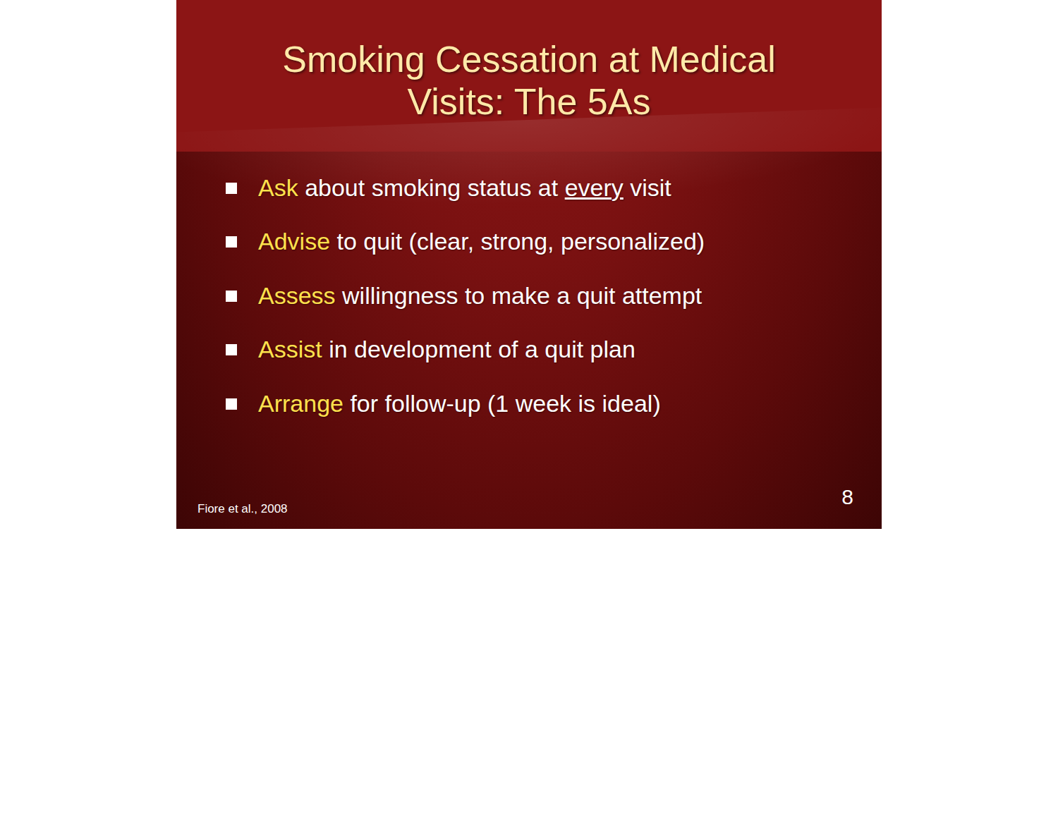Smoking Cessation at Medical
Visits: The 5As
Ask about smoking status at every visit
Advise to quit (clear, strong, personalized)
Assess willingness to make a quit attempt
Assist in development of a quit plan
Arrange for follow-up (1 week is ideal)
8
Fiore et al., 2008